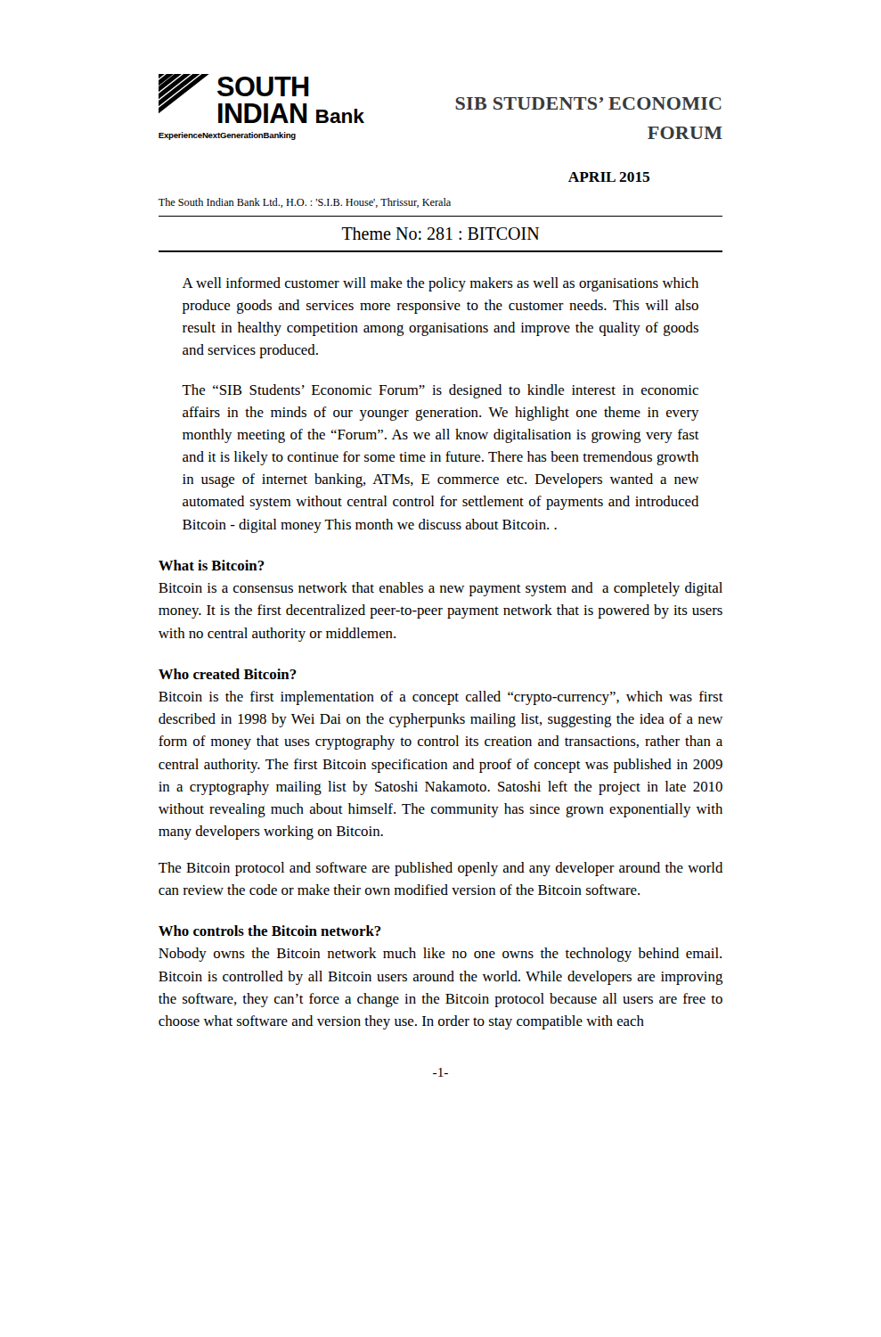SOUTH INDIAN Bank
ExperienceNextGenerationBanking
SIB STUDENTS’ ECONOMIC FORUM
APRIL 2015
The South Indian Bank Ltd., H.O. : 'S.I.B. House', Thrissur, Kerala
Theme No: 281 : BITCOIN
A well informed customer will make the policy makers as well as organisations which produce goods and services more responsive to the customer needs. This will also result in healthy competition among organisations and improve the quality of goods and services produced.
The “SIB Students’ Economic Forum” is designed to kindle interest in economic affairs in the minds of our younger generation. We highlight one theme in every monthly meeting of the “Forum”. As we all know digitalisation is growing very fast and it is likely to continue for some time in future. There has been tremendous growth in usage of internet banking, ATMs, E commerce etc. Developers wanted a new automated system without central control for settlement of payments and introduced Bitcoin - digital money This month we discuss about Bitcoin. .
What is Bitcoin?
Bitcoin is a consensus network that enables a new payment system and a completely digital money. It is the first decentralized peer-to-peer payment network that is powered by its users with no central authority or middlemen.
Who created Bitcoin?
Bitcoin is the first implementation of a concept called “crypto-currency”, which was first described in 1998 by Wei Dai on the cypherpunks mailing list, suggesting the idea of a new form of money that uses cryptography to control its creation and transactions, rather than a central authority. The first Bitcoin specification and proof of concept was published in 2009 in a cryptography mailing list by Satoshi Nakamoto. Satoshi left the project in late 2010 without revealing much about himself. The community has since grown exponentially with many developers working on Bitcoin.
The Bitcoin protocol and software are published openly and any developer around the world can review the code or make their own modified version of the Bitcoin software.
Who controls the Bitcoin network?
Nobody owns the Bitcoin network much like no one owns the technology behind email. Bitcoin is controlled by all Bitcoin users around the world. While developers are improving the software, they can’t force a change in the Bitcoin protocol because all users are free to choose what software and version they use. In order to stay compatible with each
-1-